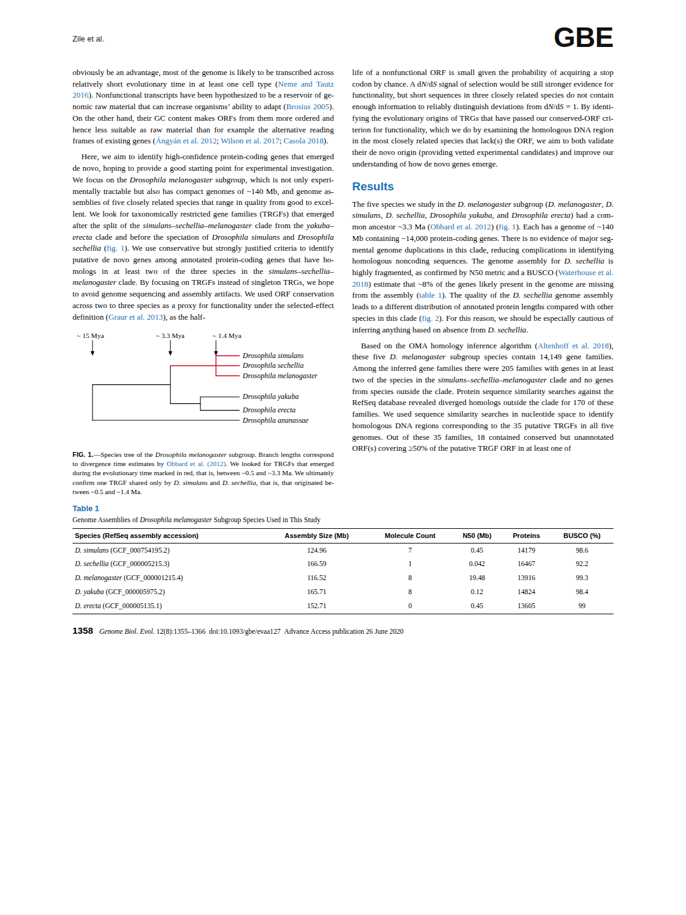Zile et al.
GBE
obviously be an advantage, most of the genome is likely to be transcribed across relatively short evolutionary time in at least one cell type (Neme and Tautz 2016). Nonfunctional transcripts have been hypothesized to be a reservoir of genomic raw material that can increase organisms’ ability to adapt (Brosius 2005). On the other hand, their GC content makes ORFs from them more ordered and hence less suitable as raw material than for example the alternative reading frames of existing genes (Ángyán et al. 2012; Wilson et al. 2017; Casola 2018).
Here, we aim to identify high-confidence protein-coding genes that emerged de novo, hoping to provide a good starting point for experimental investigation. We focus on the Drosophila melanogaster subgroup, which is not only experimentally tractable but also has compact genomes of ~140 Mb, and genome assemblies of five closely related species that range in quality from good to excellent. We look for taxonomically restricted gene families (TRGFs) that emerged after the split of the simulans–sechellia–melanogaster clade from the yakuba–erecta clade and before the speciation of Drosophila simulans and Drosophila sechellia (fig. 1). We use conservative but strongly justified criteria to identify putative de novo genes among annotated protein-coding genes that have homologs in at least two of the three species in the simulans–sechellia–melanogaster clade. By focusing on TRGFs instead of singleton TRGs, we hope to avoid genome sequencing and assembly artifacts. We used ORF conservation across two to three species as a proxy for functionality under the selected-effect definition (Graur et al. 2013), as the half-
~ 15 Mya ~ 3.3 Mya ~ 1.4 Mya Drosophila simulans Drosophila sechellia Drosophila melanogaster Drosophila yakuba Drosophila erecta Drosophila ananassae
FIG. 1.—Species tree of the Drosophila melanogaster subgroup. Branch lengths correspond to divergence time estimates by Obbard et al. (2012). We looked for TRGFs that emerged during the evolutionary time marked in red, that is, between ~0.5 and ~3.3 Ma. We ultimately confirm one TRGF shared only by D. simulans and D. sechellia, that is, that originated between ~0.5 and ~1.4 Ma.
life of a nonfunctional ORF is small given the probability of acquiring a stop codon by chance. A dN/dS signal of selection would be still stronger evidence for functionality, but short sequences in three closely related species do not contain enough information to reliably distinguish deviations from dN/dS = 1. By identifying the evolutionary origins of TRGs that have passed our conserved-ORF criterion for functionality, which we do by examining the homologous DNA region in the most closely related species that lack(s) the ORF, we aim to both validate their de novo origin (providing vetted experimental candidates) and improve our understanding of how de novo genes emerge.
Results
The five species we study in the D. melanogaster subgroup (D. melanogaster, D. simulans, D. sechellia, Drosophila yakuba, and Drosophila erecta) had a common ancestor ~3.3 Ma (Obbard et al. 2012) (fig. 1). Each has a genome of ~140 Mb containing ~14,000 protein-coding genes. There is no evidence of major segmental genome duplications in this clade, reducing complications in identifying homologous noncoding sequences. The genome assembly for D. sechellia is highly fragmented, as confirmed by N50 metric and a BUSCO (Waterhouse et al. 2018) estimate that ~8% of the genes likely present in the genome are missing from the assembly (table 1). The quality of the D. sechellia genome assembly leads to a different distribution of annotated protein lengths compared with other species in this clade (fig. 2). For this reason, we should be especially cautious of inferring anything based on absence from D. sechellia.
Based on the OMA homology inference algorithm (Altenhoff et al. 2018), these five D. melanogaster subgroup species contain 14,149 gene families. Among the inferred gene families there were 205 families with genes in at least two of the species in the simulans–sechellia–melanogaster clade and no genes from species outside the clade. Protein sequence similarity searches against the RefSeq database revealed diverged homologs outside the clade for 170 of these families. We used sequence similarity searches in nucleotide space to identify homologous DNA regions corresponding to the 35 putative TRGFs in all five genomes. Out of these 35 families, 18 contained conserved but unannotated ORF(s) covering ≥50% of the putative TRGF ORF in at least one of
Table 1
Genome Assemblies of Drosophila melanogaster Subgroup Species Used in This Study
| Species (RefSeq assembly accession) | Assembly Size (Mb) | Molecule Count | N50 (Mb) | Proteins | BUSCO (%) |
| --- | --- | --- | --- | --- | --- |
| D. simulans (GCF_000754195.2) | 124.96 | 7 | 0.45 | 14179 | 98.6 |
| D. sechellia (GCF_000005215.3) | 166.59 | 1 | 0.042 | 16467 | 92.2 |
| D. melanogaster (GCF_000001215.4) | 116.52 | 8 | 19.48 | 13916 | 99.3 |
| D. yakuba (GCF_000005975.2) | 165.71 | 8 | 0.12 | 14824 | 98.4 |
| D. erecta (GCF_000005135.1) | 152.71 | 0 | 0.45 | 13605 | 99 |
1358
Genome Biol. Evol. 12(8):1355–1366 doi:10.1093/gbe/evaa127 Advance Access publication 26 June 2020